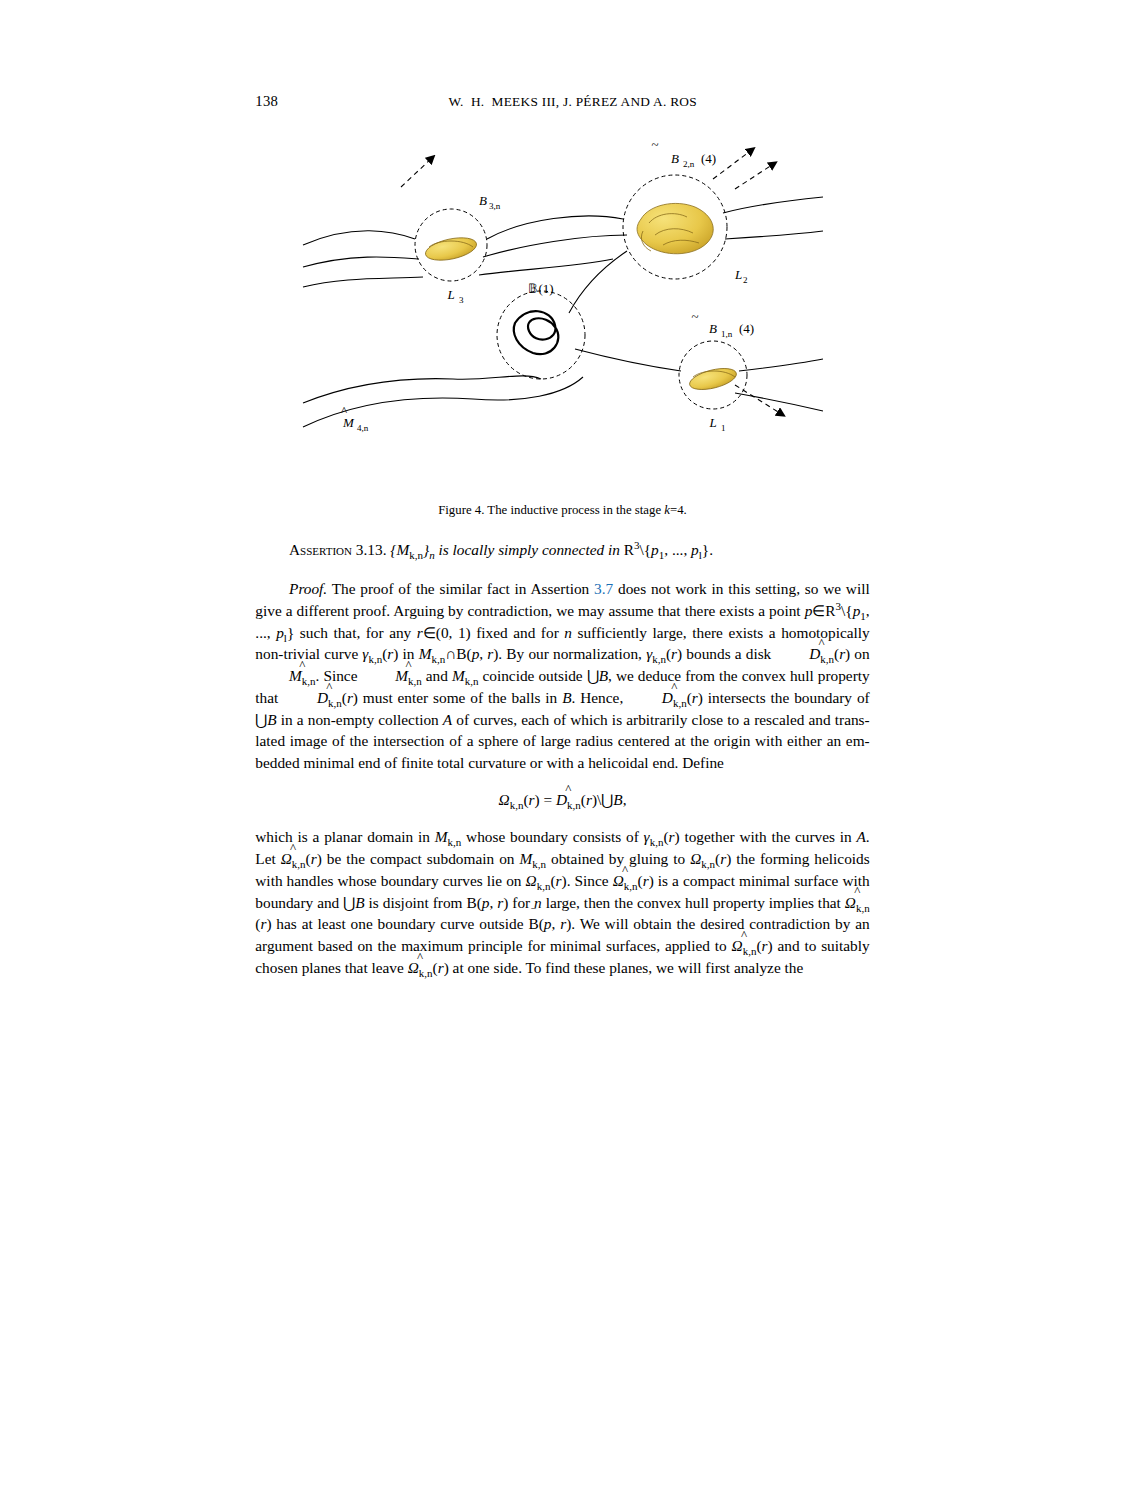138 W. H. MEEKS III, J. PÉREZ AND A. ROS
B 3,n B ~ 2,n (4) L 3 L 2 𝔹(1) B ~ 1,n (4) L 1 M ^ 4,n
Figure 4. The inductive process in the stage k=4.
Assertion 3.13. {Mk,n}n is locally simply connected in R3\{p1, ..., pl}.
Proof. The proof of the similar fact in Assertion 3.7 does not work in this setting, so we will give a different proof. Arguing by contradiction, we may assume that there exists a point p∈R3\{p1, ..., pl} such that, for any r∈(0, 1) fixed and for n sufficiently large, there exists a homotopically non-trivial curve γk,n(r) in Mk,n∩B(p, r). By our normalization, γk,n(r) bounds a disk ^Dk,n(r) on ^Mk,n. Since ^Mk,n and Mk,n coincide outside ⋃B, we deduce from the convex hull property that ^Dk,n(r) must enter some of the balls in B. Hence, ^Dk,n(r) intersects the boundary of ⋃B in a non-empty collection A of curves, each of which is arbitrarily close to a rescaled and translated image of the intersection of a sphere of large radius centered at the origin with either an embedded minimal end of finite total curvature or with a helicoidal end. Define
Ωk,n(r) = ^Dk,n(r)\⋃B,
which is a planar domain in Mk,n whose boundary consists of γk,n(r) together with the curves in A. Let ^Ωk,n(r) be the compact subdomain on Mk,n obtained by gluing to Ωk,n(r) the forming helicoids with handles whose boundary curves lie on Ωk,n(r). Since ^Ωk,n(r) is a compact minimal surface with boundary and ⋃B is disjoint from B(p, r) for n large, then the convex hull property implies that ^Ωk,n(r) has at least one boundary curve outside ‾B(p, r). We will obtain the desired contradiction by an argument based on the maximum principle for minimal surfaces, applied to ^Ωk,n(r) and to suitably chosen planes that leave ^Ωk,n(r) at one side. To find these planes, we will first analyze the